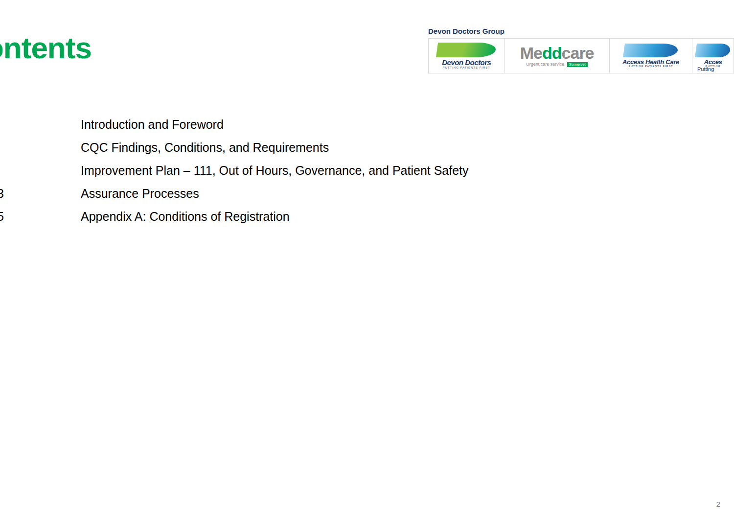ontents
Devon Doctors Group
Devon Doctors
PUTTING PATIENTS FIRST
Meddcare
Urgent care service Somerset
Access Health Care
PUTTING PATIENTS FIRST
Acces
PUTTING
Putting
| 3 | Introduction and Foreword |
| 4 | CQC Findings, Conditions, and Requirements |
| 8 | Improvement Plan – 111, Out of Hours, Governance, and Patient Safety |
| 23 | Assurance Processes |
| 25 | Appendix A: Conditions of Registration |
2